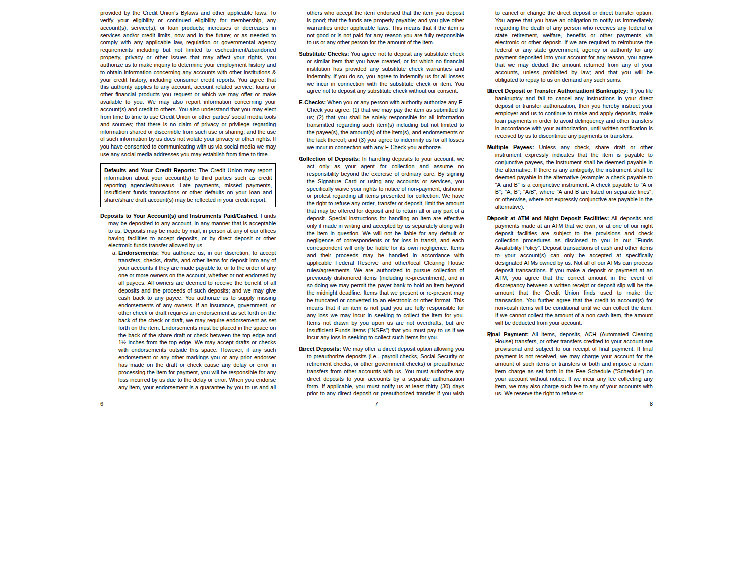provided by the Credit Union's Bylaws and other applicable laws. To verify your eligibility or continued eligibility for membership, any account(s), service(s), or loan products; increases or decreases in services and/or credit limits, now and in the future; or as needed to comply with any applicable law, regulation or governmental agency requirements including but not limited to escheatment/abandoned property, privacy or other issues that may affect your rights, you authorize us to make inquiry to determine your employment history and to obtain information concerning any accounts with other institutions & your credit history, including consumer credit reports. You agree that this authority applies to any account, account related service, loans or other financial products you request or which we may offer or make available to you. We may also report information concerning your account(s) and credit to others. You also understand that you may elect from time to time to use Credit Union or other parties' social media tools and sources; that there is no claim of privacy or privilege regarding information shared or discernible from such use or sharing; and the use of such information by us does not violate your privacy or other rights. If you have consented to communicating with us via social media we may use any social media addresses you may establish from time to time.
Defaults and Your Credit Reports: The Credit Union may report information about your account(s) to third parties such as credit reporting agencies/bureaus. Late payments, missed payments, insufficient funds transactions or other defaults on your loan and share/share draft account(s) may be reflected in your credit report.
Deposits to Your Account(s) and Instruments Paid/Cashed. Funds may be deposited to any account, in any manner that is acceptable to us. Deposits may be made by mail, in person at any of our offices having facilities to accept deposits, or by direct deposit or other electronic funds transfer allowed by us.
Endorsements: You authorize us, in our discretion, to accept transfers, checks, drafts, and other items for deposit into any of your accounts if they are made payable to, or to the order of any one or more owners on the account, whether or not endorsed by all payees. All owners are deemed to receive the benefit of all deposits and the proceeds of such deposits; and we may give cash back to any payee. You authorize us to supply missing endorsements of any owners. If an insurance, government, or other check or draft requires an endorsement as set forth on the back of the check or draft, we may require endorsement as set forth on the item. Endorsements must be placed in the space on the back of the share draft or check between the top edge and 1½ inches from the top edge. We may accept drafts or checks with endorsements outside this space. However, if any such endorsement or any other markings you or any prior endorser has made on the draft or check cause any delay or error in processing the item for payment, you will be responsible for any loss incurred by us due to the delay or error. When you endorse any item, your endorsement is a guarantee by you to us and all others who accept the item endorsed that the item you deposit is good; that the funds are properly payable; and you give other warranties under applicable laws. This means that if the item is not good or is not paid for any reason you are fully responsible to us or any other person for the amount of the item.
Substitute Checks: You agree not to deposit any substitute check or similar item that you have created, or for which no financial institution has provided any substitute check warranties and indemnity. If you do so, you agree to indemnify us for all losses we incur in connection with the substitute check or item. You agree not to deposit any substitute check without our consent.
E-Checks: When you or any person with authority authorize any E-Check you agree: (1) that we may pay the item as submitted to us; (2) that you shall be solely responsible for all information transmitted regarding such item(s) including but not limited to the payee(s), the amount(s) of the item(s), and endorsements or the lack thereof; and (3) you agree to indemnify us for all losses we incur in connection with any E-Check you authorize.
Collection of Deposits: In handling deposits to your account, we act only as your agent for collection and assume no responsibility beyond the exercise of ordinary care. By signing the Signature Card or using any accounts or services, you specifically waive your rights to notice of non-payment, dishonor or protest regarding all items presented for collection. We have the right to refuse any order, transfer or deposit, limit the amount that may be offered for deposit and to return all or any part of a deposit. Special instructions for handling an item are effective only if made in writing and accepted by us separately along with the item in question. We will not be liable for any default or negligence of correspondents or for loss in transit, and each correspondent will only be liable for its own negligence. Items and their proceeds may be handled in accordance with applicable Federal Reserve and other/local Clearing House rules/agreements. We are authorized to pursue collection of previously dishonored items (including re-presentment), and in so doing we may permit the payer bank to hold an item beyond the midnight deadline. Items that we present or re-present may be truncated or converted to an electronic or other format. This means that if an item is not paid you are fully responsible for any loss we may incur in seeking to collect the item for you. Items not drawn by you upon us are not overdrafts, but are Insufficient Funds Items ("NSFs") that you must pay to us if we incur any loss in seeking to collect such items for you.
Direct Deposits: We may offer a direct deposit option allowing you to preauthorize deposits (i.e., payroll checks, Social Security or retirement checks, or other government checks) or preauthorize transfers from other accounts with us. You must authorize any direct deposits to your accounts by a separate authorization form. If applicable, you must notify us at least thirty (30) days prior to any direct deposit or preauthorized transfer if you wish to cancel or change the direct deposit or direct transfer option. You agree that you have an obligation to notify us immediately regarding the death of any person who receives any federal or state retirement, welfare, benefits or other payments via electronic or other deposit. If we are required to reimburse the federal or any state government, agency or authority for any payment deposited into your account for any reason, you agree that we may deduct the amount returned from any of your accounts, unless prohibited by law; and that you will be obligated to repay to us on demand any such sums.
Direct Deposit or Transfer Authorization/ Bankruptcy: If you file bankruptcy and fail to cancel any instructions in your direct deposit or transfer authorization, then you hereby instruct your employer and us to continue to make and apply deposits, make loan payments in order to avoid delinquency and other transfers in accordance with your authorization, until written notification is received by us to discontinue any payments or transfers.
Multiple Payees: Unless any check, share draft or other instrument expressly indicates that the item is payable to conjunctive payees, the instrument shall be deemed payable in the alternative. If there is any ambiguity, the instrument shall be deemed payable in the alternative (example: a check payable to "A and B" is a conjunctive instrument. A check payable to "A or B"; "A, B"; "A/B", where "A and B are listed on separate lines"; or otherwise, where not expressly conjunctive are payable in the alternative).
Deposit at ATM and Night Deposit Facilities: All deposits and payments made at an ATM that we own, or at one of our night deposit facilities are subject to the provisions and check collection procedures as disclosed to you in our "Funds Availability Policy". Deposit transactions of cash and other items to your account(s) can only be accepted at specifically designated ATMs owned by us. Not all of our ATMs can process deposit transactions. If you make a deposit or payment at an ATM, you agree that the correct amount in the event of discrepancy between a written receipt or deposit slip will be the amount that the Credit Union finds used to make the transaction. You further agree that the credit to account(s) for non-cash items will be conditional until we can collect the item. If we cannot collect the amount of a non-cash item, the amount will be deducted from your account.
Final Payment: All items, deposits, ACH (Automated Clearing House) transfers, or other transfers credited to your account are provisional and subject to our receipt of final payment. If final payment is not received, we may charge your account for the amount of such items or transfers or both and impose a return item charge as set forth in the Fee Schedule ("Schedule") on your account without notice. If we incur any fee collecting any item, we may also charge such fee to any of your accounts with us. We reserve the right to refuse or
6 7 8